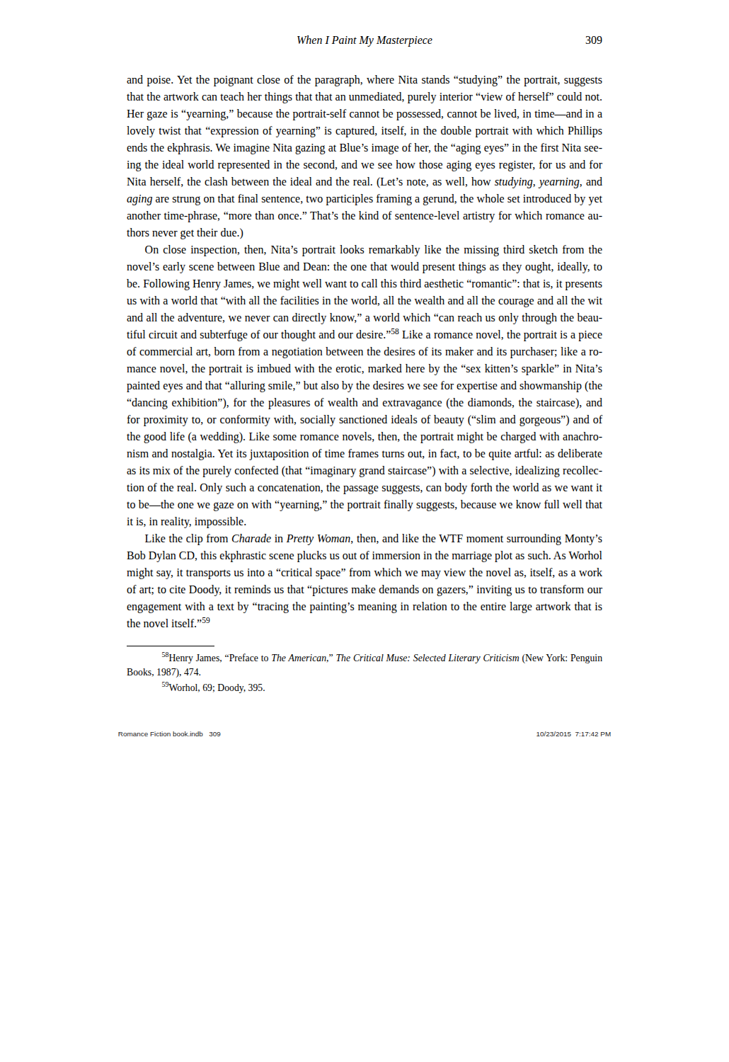When I Paint My Masterpiece 309
and poise. Yet the poignant close of the paragraph, where Nita stands “studying” the portrait, suggests that the artwork can teach her things that that an unmediated, purely interior “view of herself” could not. Her gaze is “yearning,” because the portrait-self cannot be possessed, cannot be lived, in time—and in a lovely twist that “expression of yearning” is captured, itself, in the double portrait with which Phillips ends the ekphrasis. We imagine Nita gazing at Blue’s image of her, the “aging eyes” in the first Nita seeing the ideal world represented in the second, and we see how those aging eyes register, for us and for Nita herself, the clash between the ideal and the real. (Let’s note, as well, how studying, yearning, and aging are strung on that final sentence, two participles framing a gerund, the whole set introduced by yet another time-phrase, “more than once.” That’s the kind of sentence-level artistry for which romance authors never get their due.)
On close inspection, then, Nita’s portrait looks remarkably like the missing third sketch from the novel’s early scene between Blue and Dean: the one that would present things as they ought, ideally, to be. Following Henry James, we might well want to call this third aesthetic “romantic”: that is, it presents us with a world that “with all the facilities in the world, all the wealth and all the courage and all the wit and all the adventure, we never can directly know,” a world which “can reach us only through the beautiful circuit and subterfuge of our thought and our desire.”58 Like a romance novel, the portrait is a piece of commercial art, born from a negotiation between the desires of its maker and its purchaser; like a romance novel, the portrait is imbued with the erotic, marked here by the “sex kitten’s sparkle” in Nita’s painted eyes and that “alluring smile,” but also by the desires we see for expertise and showmanship (the “dancing exhibition”), for the pleasures of wealth and extravagance (the diamonds, the staircase), and for proximity to, or conformity with, socially sanctioned ideals of beauty (“slim and gorgeous”) and of the good life (a wedding). Like some romance novels, then, the portrait might be charged with anachronism and nostalgia. Yet its juxtaposition of time frames turns out, in fact, to be quite artful: as deliberate as its mix of the purely confected (that “imaginary grand staircase”) with a selective, idealizing recollection of the real. Only such a concatenation, the passage suggests, can body forth the world as we want it to be—the one we gaze on with “yearning,” the portrait finally suggests, because we know full well that it is, in reality, impossible.
Like the clip from Charade in Pretty Woman, then, and like the WTF moment surrounding Monty’s Bob Dylan CD, this ekphrastic scene plucks us out of immersion in the marriage plot as such. As Worhol might say, it transports us into a “critical space” from which we may view the novel as, itself, as a work of art; to cite Doody, it reminds us that “pictures make demands on gazers,” inviting us to transform our engagement with a text by “tracing the painting’s meaning in relation to the entire large artwork that is the novel itself.”59
58 Henry James, “Preface to The American,” The Critical Muse: Selected Literary Criticism (New York: Penguin Books, 1987), 474.
59 Worhol, 69; Doody, 395.
Romance Fiction book.indb 309 10/23/2015 7:17:42 PM